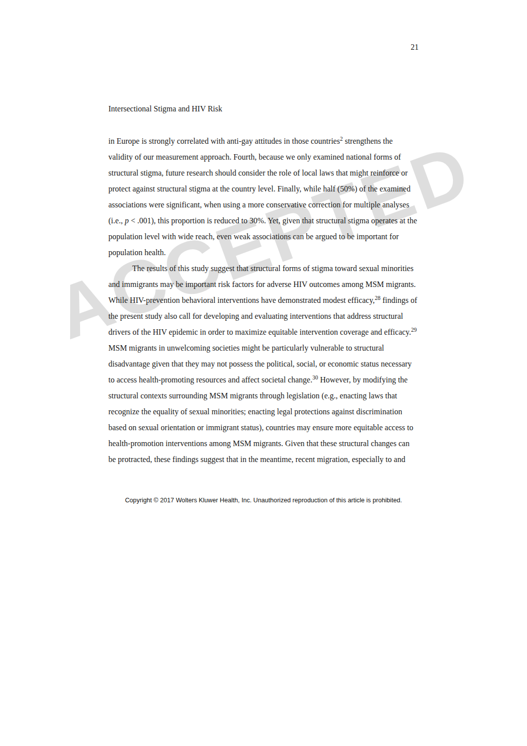ACCEPTED
21
Intersectional Stigma and HIV Risk
in Europe is strongly correlated with anti-gay attitudes in those countries2 strengthens the validity of our measurement approach. Fourth, because we only examined national forms of structural stigma, future research should consider the role of local laws that might reinforce or protect against structural stigma at the country level. Finally, while half (50%) of the examined associations were significant, when using a more conservative correction for multiple analyses (i.e., p < .001), this proportion is reduced to 30%. Yet, given that structural stigma operates at the population level with wide reach, even weak associations can be argued to be important for population health.
The results of this study suggest that structural forms of stigma toward sexual minorities and immigrants may be important risk factors for adverse HIV outcomes among MSM migrants. While HIV-prevention behavioral interventions have demonstrated modest efficacy,28 findings of the present study also call for developing and evaluating interventions that address structural drivers of the HIV epidemic in order to maximize equitable intervention coverage and efficacy.29 MSM migrants in unwelcoming societies might be particularly vulnerable to structural disadvantage given that they may not possess the political, social, or economic status necessary to access health-promoting resources and affect societal change.30 However, by modifying the structural contexts surrounding MSM migrants through legislation (e.g., enacting laws that recognize the equality of sexual minorities; enacting legal protections against discrimination based on sexual orientation or immigrant status), countries may ensure more equitable access to health-promotion interventions among MSM migrants. Given that these structural changes can be protracted, these findings suggest that in the meantime, recent migration, especially to and
Copyright © 2017 Wolters Kluwer Health, Inc. Unauthorized reproduction of this article is prohibited.